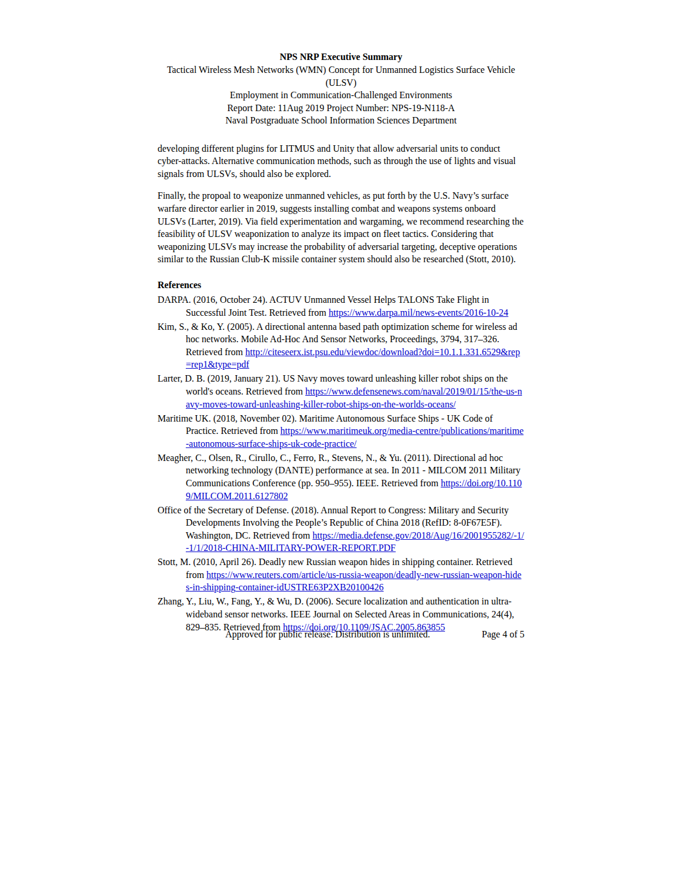NPS NRP Executive Summary
Tactical Wireless Mesh Networks (WMN) Concept for Unmanned Logistics Surface Vehicle (ULSV)
Employment in Communication-Challenged Environments
Report Date: 11Aug 2019 Project Number: NPS-19-N118-A
Naval Postgraduate School Information Sciences Department
developing different plugins for LITMUS and Unity that allow adversarial units to conduct cyber-attacks. Alternative communication methods, such as through the use of lights and visual signals from ULSVs, should also be explored.
Finally, the propoal to weaponize unmanned vehicles, as put forth by the U.S. Navy’s surface warfare director earlier in 2019, suggests installing combat and weapons systems onboard ULSVs (Larter, 2019). Via field experimentation and wargaming, we recommend researching the feasibility of ULSV weaponization to analyze its impact on fleet tactics. Considering that weaponizing ULSVs may increase the probability of adversarial targeting, deceptive operations similar to the Russian Club-K missile container system should also be researched (Stott, 2010).
References
DARPA. (2016, October 24). ACTUV Unmanned Vessel Helps TALONS Take Flight in Successful Joint Test. Retrieved from https://www.darpa.mil/news-events/2016-10-24
Kim, S., & Ko, Y. (2005). A directional antenna based path optimization scheme for wireless ad hoc networks. Mobile Ad-Hoc And Sensor Networks, Proceedings, 3794, 317–326. Retrieved from http://citeseerx.ist.psu.edu/viewdoc/download?doi=10.1.1.331.6529&rep=rep1&type=pdf
Larter, D. B. (2019, January 21). US Navy moves toward unleashing killer robot ships on the world's oceans. Retrieved from https://www.defensenews.com/naval/2019/01/15/the-us-navy-moves-toward-unleashing-killer-robot-ships-on-the-worlds-oceans/
Maritime UK. (2018, November 02). Maritime Autonomous Surface Ships - UK Code of Practice. Retrieved from https://www.maritimeuk.org/media-centre/publications/maritime-autonomous-surface-ships-uk-code-practice/
Meagher, C., Olsen, R., Cirullo, C., Ferro, R., Stevens, N., & Yu. (2011). Directional ad hoc networking technology (DANTE) performance at sea. In 2011 - MILCOM 2011 Military Communications Conference (pp. 950–955). IEEE. Retrieved from https://doi.org/10.1109/MILCOM.2011.6127802
Office of the Secretary of Defense. (2018). Annual Report to Congress: Military and Security Developments Involving the People’s Republic of China 2018 (RefID: 8-0F67E5F). Washington, DC. Retrieved from https://media.defense.gov/2018/Aug/16/2001955282/-1/-1/1/2018-CHINA-MILITARY-POWER-REPORT.PDF
Stott, M. (2010, April 26). Deadly new Russian weapon hides in shipping container. Retrieved from https://www.reuters.com/article/us-russia-weapon/deadly-new-russian-weapon-hides-in-shipping-container-idUSTRE63P2XB20100426
Zhang, Y., Liu, W., Fang, Y., & Wu, D. (2006). Secure localization and authentication in ultra-wideband sensor networks. IEEE Journal on Selected Areas in Communications, 24(4), 829–835. Retrieved from https://doi.org/10.1109/JSAC.2005.863855
Approved for public release. Distribution is unlimited. Page 4 of 5